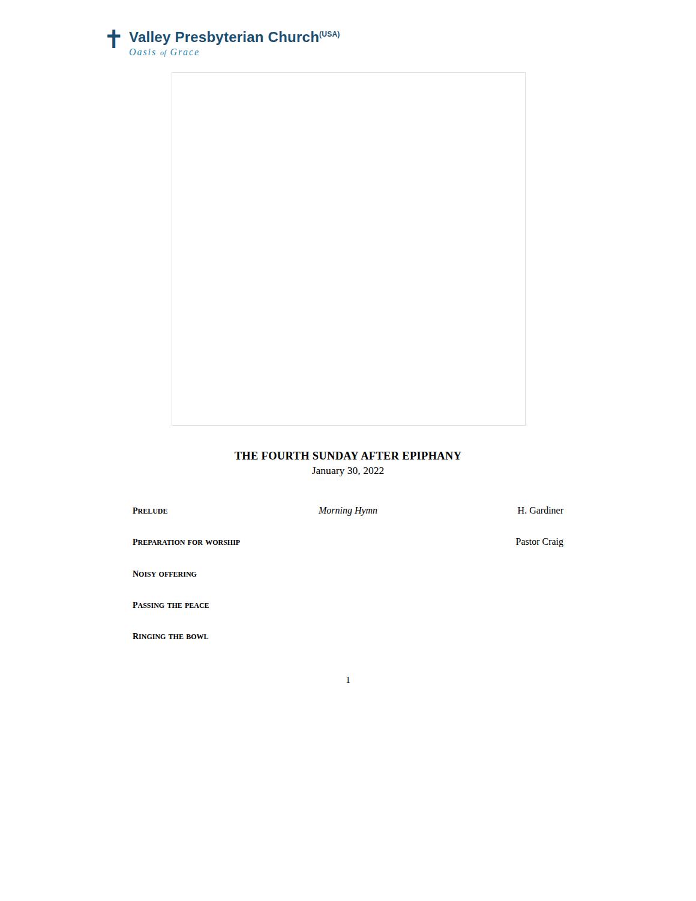✝
Valley Presbyterian Church(USA)
Oasis of Grace
The Fourth Sunday After Epiphany
January 30, 2022
Prelude Morning Hymn H. Gardiner
Preparation for Worship Pastor Craig
Noisy Offering
Passing the peace
Ringing the Bowl
1